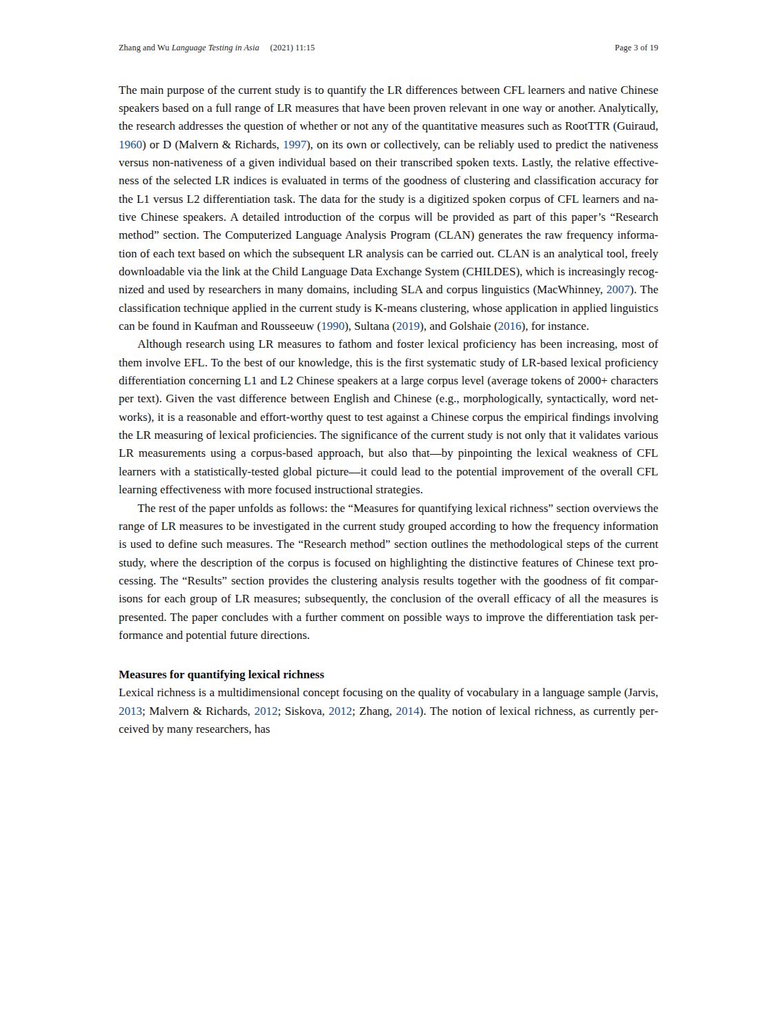Zhang and Wu Language Testing in Asia (2021) 11:15 Page 3 of 19
The main purpose of the current study is to quantify the LR differences between CFL learners and native Chinese speakers based on a full range of LR measures that have been proven relevant in one way or another. Analytically, the research addresses the question of whether or not any of the quantitative measures such as RootTTR (Guiraud, 1960) or D (Malvern & Richards, 1997), on its own or collectively, can be reliably used to predict the nativeness versus non-nativeness of a given individual based on their transcribed spoken texts. Lastly, the relative effectiveness of the selected LR indices is evaluated in terms of the goodness of clustering and classification accuracy for the L1 versus L2 differentiation task. The data for the study is a digitized spoken corpus of CFL learners and native Chinese speakers. A detailed introduction of the corpus will be provided as part of this paper’s “Research method” section. The Computerized Language Analysis Program (CLAN) generates the raw frequency information of each text based on which the subsequent LR analysis can be carried out. CLAN is an analytical tool, freely downloadable via the link at the Child Language Data Exchange System (CHILDES), which is increasingly recognized and used by researchers in many domains, including SLA and corpus linguistics (MacWhinney, 2007). The classification technique applied in the current study is K-means clustering, whose application in applied linguistics can be found in Kaufman and Rousseeuw (1990), Sultana (2019), and Golshaie (2016), for instance.
Although research using LR measures to fathom and foster lexical proficiency has been increasing, most of them involve EFL. To the best of our knowledge, this is the first systematic study of LR-based lexical proficiency differentiation concerning L1 and L2 Chinese speakers at a large corpus level (average tokens of 2000+ characters per text). Given the vast difference between English and Chinese (e.g., morphologically, syntactically, word networks), it is a reasonable and effort-worthy quest to test against a Chinese corpus the empirical findings involving the LR measuring of lexical proficiencies. The significance of the current study is not only that it validates various LR measurements using a corpus-based approach, but also that—by pinpointing the lexical weakness of CFL learners with a statistically-tested global picture—it could lead to the potential improvement of the overall CFL learning effectiveness with more focused instructional strategies.
The rest of the paper unfolds as follows: the “Measures for quantifying lexical richness” section overviews the range of LR measures to be investigated in the current study grouped according to how the frequency information is used to define such measures. The “Research method” section outlines the methodological steps of the current study, where the description of the corpus is focused on highlighting the distinctive features of Chinese text processing. The “Results” section provides the clustering analysis results together with the goodness of fit comparisons for each group of LR measures; subsequently, the conclusion of the overall efficacy of all the measures is presented. The paper concludes with a further comment on possible ways to improve the differentiation task performance and potential future directions.
Measures for quantifying lexical richness
Lexical richness is a multidimensional concept focusing on the quality of vocabulary in a language sample (Jarvis, 2013; Malvern & Richards, 2012; Siskova, 2012; Zhang, 2014). The notion of lexical richness, as currently perceived by many researchers, has